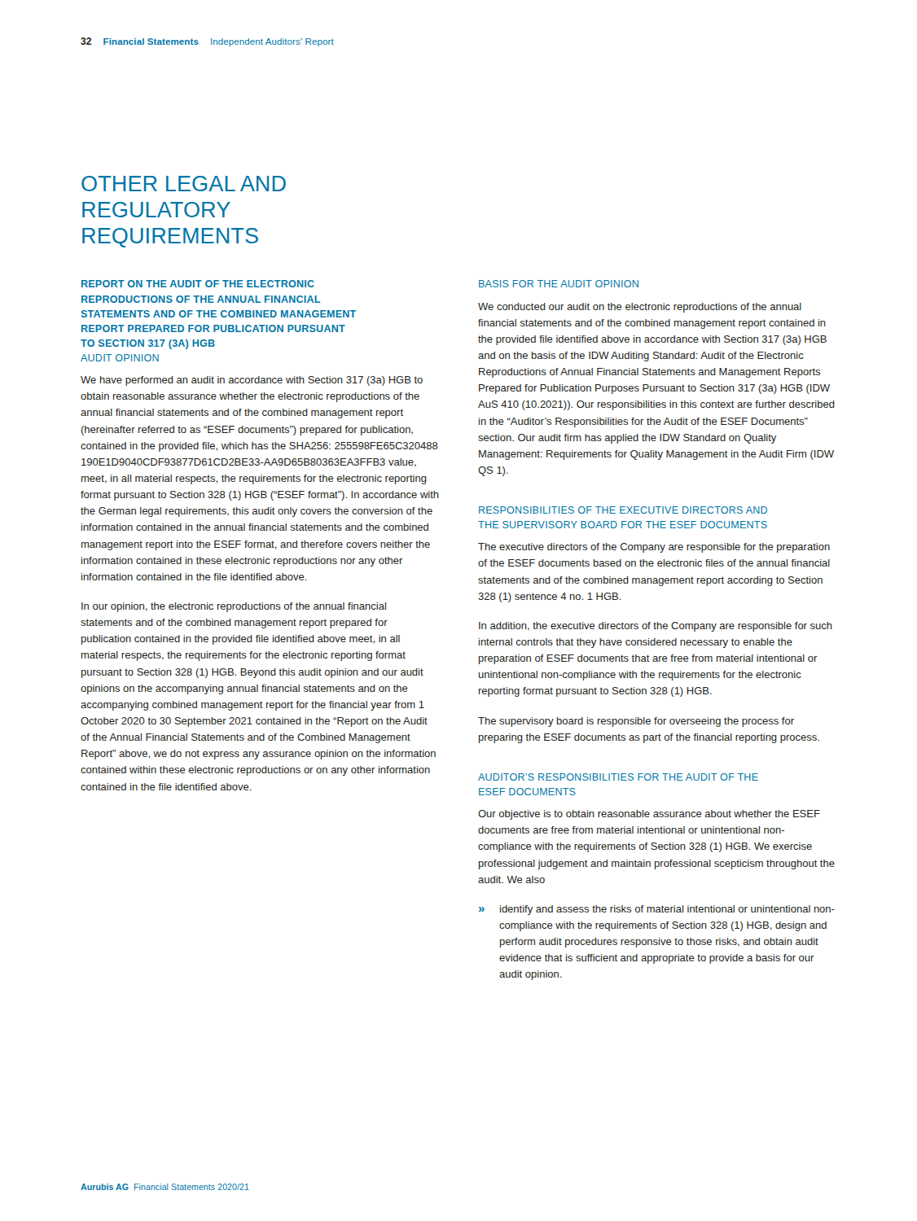32 Financial Statements Independent Auditors' Report
OTHER LEGAL AND REGULATORY
REQUIREMENTS
REPORT ON THE AUDIT OF THE ELECTRONIC
REPRODUCTIONS OF THE ANNUAL FINANCIAL
STATEMENTS AND OF THE COMBINED MANAGEMENT
REPORT PREPARED FOR PUBLICATION PURSUANT
TO SECTION 317 (3A) HGB
AUDIT OPINION
We have performed an audit in accordance with Section 317 (3a) HGB to obtain reasonable assurance whether the electronic reproductions of the annual financial statements and of the combined management report (hereinafter referred to as “ESEF documents”) prepared for publication, contained in the provided file, which has the SHA256: 255598FE65C320488190E1D9040CDF93877D61CD2BE33-AA9D65B80363EA3FFB3 value, meet, in all material respects, the requirements for the electronic reporting format pursuant to Section 328 (1) HGB (“ESEF format”). In accordance with the German legal requirements, this audit only covers the conversion of the information contained in the annual financial statements and the combined management report into the ESEF format, and therefore covers neither the information contained in these electronic reproductions nor any other information contained in the file identified above.
In our opinion, the electronic reproductions of the annual financial statements and of the combined management report prepared for publication contained in the provided file identified above meet, in all material respects, the requirements for the electronic reporting format pursuant to Section 328 (1) HGB. Beyond this audit opinion and our audit opinions on the accompanying annual financial statements and on the accompanying combined management report for the financial year from 1 October 2020 to 30 September 2021 contained in the “Report on the Audit of the Annual Financial Statements and of the Combined Management Report” above, we do not express any assurance opinion on the information contained within these electronic reproductions or on any other information contained in the file identified above.
BASIS FOR THE AUDIT OPINION
We conducted our audit on the electronic reproductions of the annual financial statements and of the combined management report contained in the provided file identified above in accordance with Section 317 (3a) HGB and on the basis of the IDW Auditing Standard: Audit of the Electronic Reproductions of Annual Financial Statements and Management Reports Prepared for Publication Purposes Pursuant to Section 317 (3a) HGB (IDW AuS 410 (10.2021)). Our responsibilities in this context are further described in the “Auditor’s Responsibilities for the Audit of the ESEF Documents” section. Our audit firm has applied the IDW Standard on Quality Management: Requirements for Quality Management in the Audit Firm (IDW QS 1).
RESPONSIBILITIES OF THE EXECUTIVE DIRECTORS AND
THE SUPERVISORY BOARD FOR THE ESEF DOCUMENTS
The executive directors of the Company are responsible for the preparation of the ESEF documents based on the electronic files of the annual financial statements and of the combined management report according to Section 328 (1) sentence 4 no. 1 HGB.
In addition, the executive directors of the Company are responsible for such internal controls that they have considered necessary to enable the preparation of ESEF documents that are free from material intentional or unintentional non-compliance with the requirements for the electronic reporting format pursuant to Section 328 (1) HGB.
The supervisory board is responsible for overseeing the process for preparing the ESEF documents as part of the financial reporting process.
AUDITOR’S RESPONSIBILITIES FOR THE AUDIT OF THE
ESEF DOCUMENTS
Our objective is to obtain reasonable assurance about whether the ESEF documents are free from material intentional or unintentional non-compliance with the requirements of Section 328 (1) HGB. We exercise professional judgement and maintain professional scepticism throughout the audit. We also
identify and assess the risks of material intentional or unintentional non-compliance with the requirements of Section 328 (1) HGB, design and perform audit procedures responsive to those risks, and obtain audit evidence that is sufficient and appropriate to provide a basis for our audit opinion.
Aurubis AG Financial Statements 2020/21